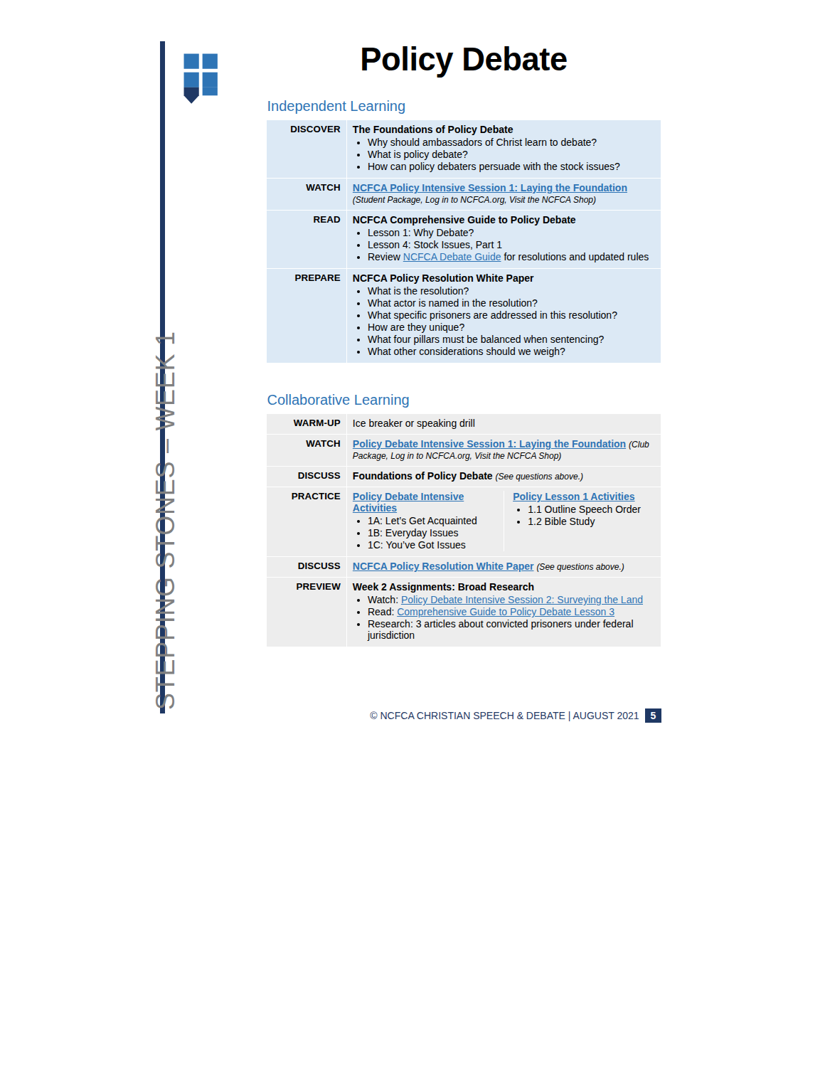STEPPING STONES – WEEK 1
Policy Debate
Independent Learning
| DISCOVER | The Foundations of Policy Debate Why should ambassadors of Christ learn to debate? What is policy debate? How can policy debaters persuade with the stock issues? |
| WATCH | NCFCA Policy Intensive Session 1: Laying the Foundation (Student Package, Log in to NCFCA.org, Visit the NCFCA Shop) |
| READ | NCFCA Comprehensive Guide to Policy Debate Lesson 1: Why Debate? Lesson 4: Stock Issues, Part 1 Review NCFCA Debate Guide for resolutions and updated rules |
| PREPARE | NCFCA Policy Resolution White Paper What is the resolution? What actor is named in the resolution? What specific prisoners are addressed in this resolution? How are they unique? What four pillars must be balanced when sentencing? What other considerations should we weigh? |
Collaborative Learning
| WARM-UP | Ice breaker or speaking drill |
| WATCH | Policy Debate Intensive Session 1: Laying the Foundation (Club Package, Log in to NCFCA.org, Visit the NCFCA Shop) |
| DISCUSS | Foundations of Policy Debate (See questions above.) |
| PRACTICE | / Policy Debate Intensive Activities 1A: Let’s Get Acquainted 1B: Everyday Issues 1C: You’ve Got Issues / Policy Lesson 1 Activities 1.1 Outline Speech Order 1.2 Bible Study / |
| DISCUSS | NCFCA Policy Resolution White Paper (See questions above.) |
| PREVIEW | Week 2 Assignments: Broad Research Watch: Policy Debate Intensive Session 2: Surveying the Land Read: Comprehensive Guide to Policy Debate Lesson 3 Research: 3 articles about convicted prisoners under federal jurisdiction |
© NCFCA CHRISTIAN SPEECH & DEBATE | AUGUST 2021 5